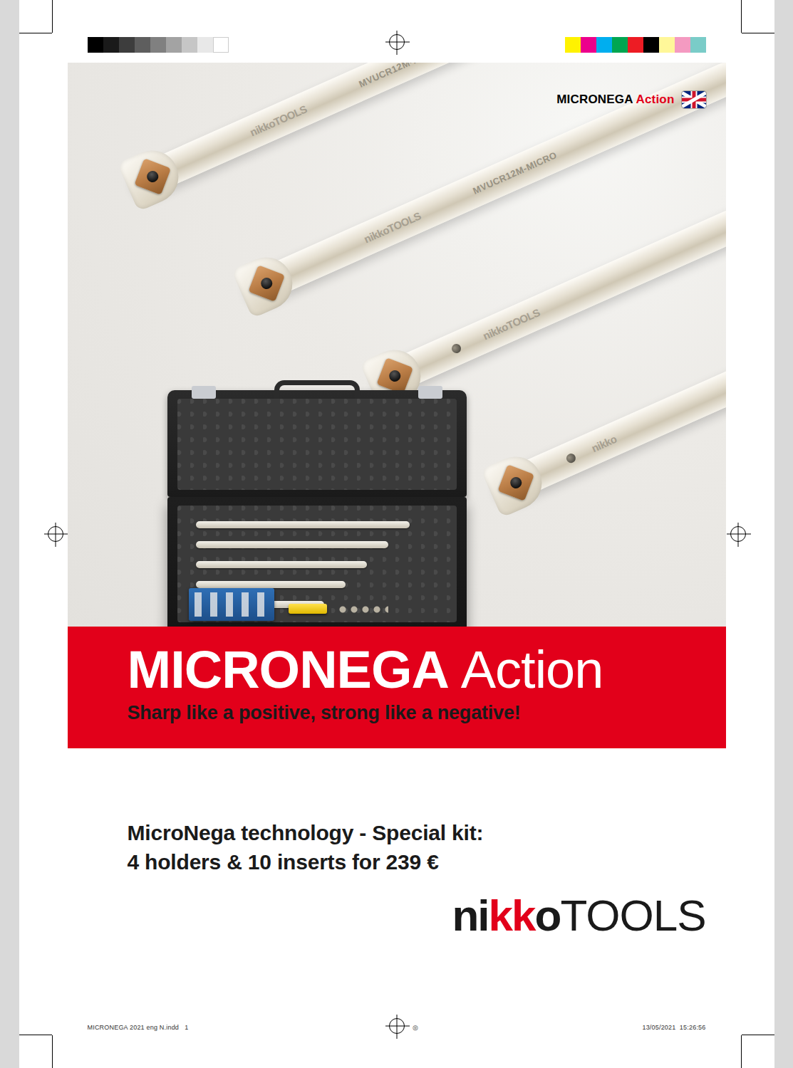MICRONEGA Action
nikkoTOOLS MVUCR12M-MICRO
nikkoTOOLS MVUCR12M-MICRO
nikkoTOOLS
nikko
MICRONEGA Action
Sharp like a positive, strong like a negative!
MicroNega technology - Special kit:
4 holders & 10 inserts for 239 €
ni kk oTOOLS
MICRONEGA 2021 eng N.indd 1 ◎ 13/05/2021 15:26:56